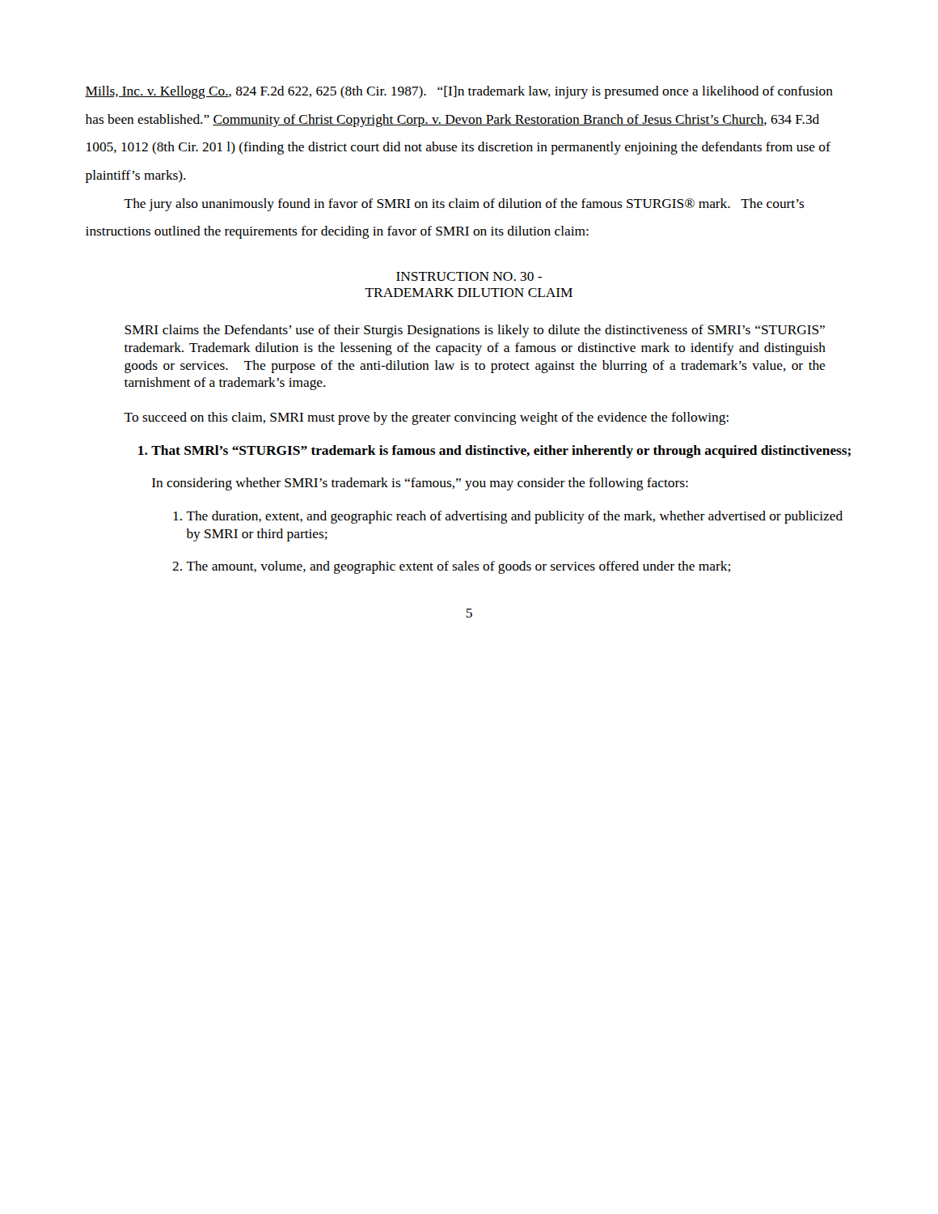Mills, Inc. v. Kellogg Co., 824 F.2d 622, 625 (8th Cir. 1987). “[I]n trademark law, injury is presumed once a likelihood of confusion has been established.” Community of Christ Copyright Corp. v. Devon Park Restoration Branch of Jesus Christ’s Church, 634 F.3d 1005, 1012 (8th Cir. 201 l) (finding the district court did not abuse its discretion in permanently enjoining the defendants from use of plaintiff’s marks).
The jury also unanimously found in favor of SMRI on its claim of dilution of the famous STURGIS® mark. The court’s instructions outlined the requirements for deciding in favor of SMRI on its dilution claim:
INSTRUCTION NO. 30 -
TRADEMARK DILUTION CLAIM
SMRI claims the Defendants’ use of their Sturgis Designations is likely to dilute the distinctiveness of SMRI’s “STURGIS” trademark. Trademark dilution is the lessening of the capacity of a famous or distinctive mark to identify and distinguish goods or services. The purpose of the anti-dilution law is to protect against the blurring of a trademark’s value, or the tarnishment of a trademark’s image.
To succeed on this claim, SMRI must prove by the greater convincing weight of the evidence the following:
That SMRl’s “STURGIS” trademark is famous and distinctive, either inherently or through acquired distinctiveness;
In considering whether SMRI’s trademark is “famous,” you may consider the following factors:
The duration, extent, and geographic reach of advertising and publicity of the mark, whether advertised or publicized by SMRI or third parties;
The amount, volume, and geographic extent of sales of goods or services offered under the mark;
5